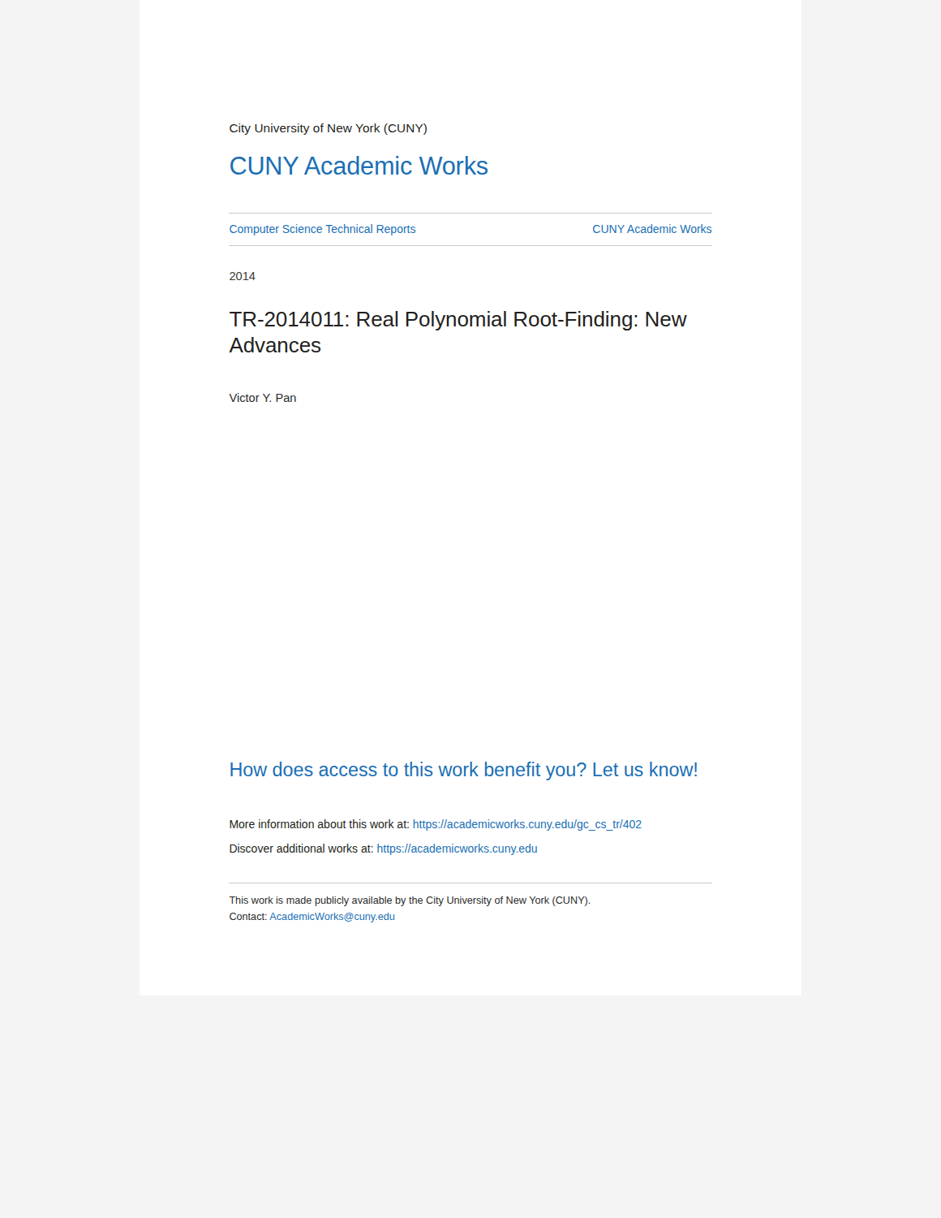City University of New York (CUNY)
CUNY Academic Works
Computer Science Technical Reports CUNY Academic Works
2014
TR-2014011: Real Polynomial Root-Finding: New Advances
Victor Y. Pan
How does access to this work benefit you? Let us know!
More information about this work at: https://academicworks.cuny.edu/gc_cs_tr/402
Discover additional works at: https://academicworks.cuny.edu
This work is made publicly available by the City University of New York (CUNY).
Contact: AcademicWorks@cuny.edu